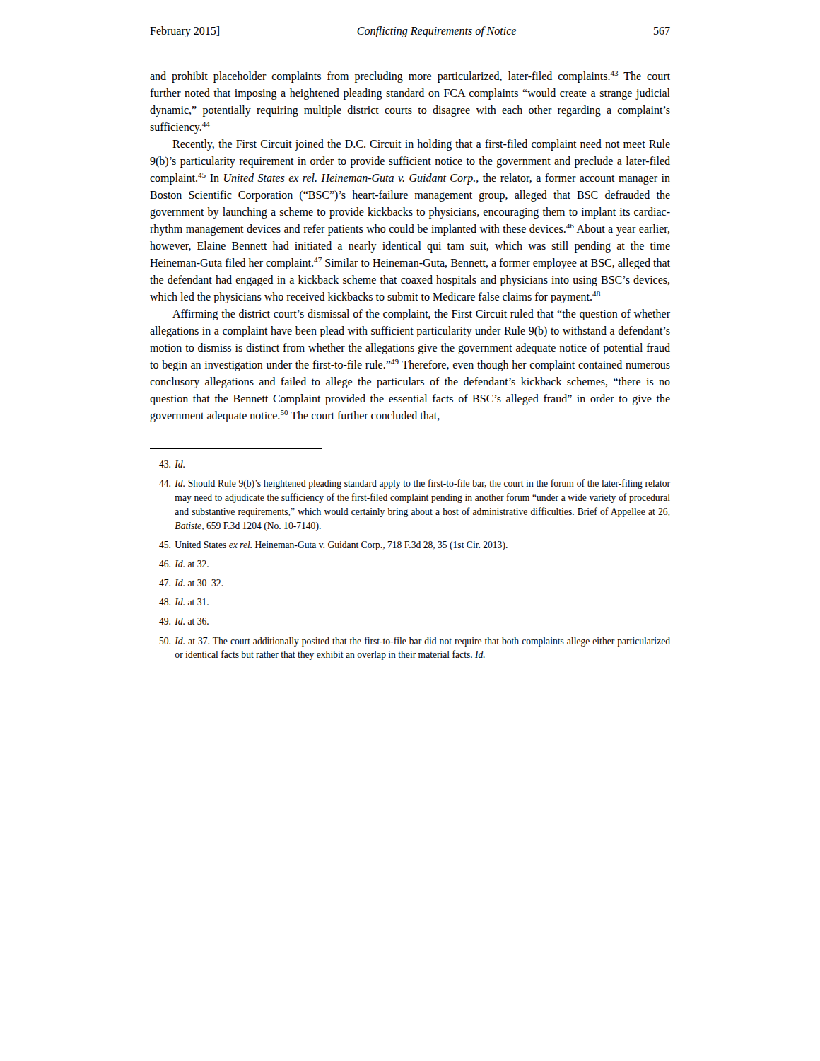February 2015] Conflicting Requirements of Notice 567
and prohibit placeholder complaints from precluding more particularized, later-filed complaints.43 The court further noted that imposing a heightened pleading standard on FCA complaints “would create a strange judicial dynamic,” potentially requiring multiple district courts to disagree with each other regarding a complaint’s sufficiency.44
Recently, the First Circuit joined the D.C. Circuit in holding that a first-filed complaint need not meet Rule 9(b)’s particularity requirement in order to provide sufficient notice to the government and preclude a later-filed complaint.45 In United States ex rel. Heineman-Guta v. Guidant Corp., the relator, a former account manager in Boston Scientific Corporation (“BSC”)’s heart-failure management group, alleged that BSC defrauded the government by launching a scheme to provide kickbacks to physicians, encouraging them to implant its cardiac-rhythm management devices and refer patients who could be implanted with these devices.46 About a year earlier, however, Elaine Bennett had initiated a nearly identical qui tam suit, which was still pending at the time Heineman-Guta filed her complaint.47 Similar to Heineman-Guta, Bennett, a former employee at BSC, alleged that the defendant had engaged in a kickback scheme that coaxed hospitals and physicians into using BSC’s devices, which led the physicians who received kickbacks to submit to Medicare false claims for payment.48
Affirming the district court’s dismissal of the complaint, the First Circuit ruled that “the question of whether allegations in a complaint have been plead with sufficient particularity under Rule 9(b) to withstand a defendant’s motion to dismiss is distinct from whether the allegations give the government adequate notice of potential fraud to begin an investigation under the first-to-file rule.”49 Therefore, even though her complaint contained numerous conclusory allegations and failed to allege the particulars of the defendant’s kickback schemes, “there is no question that the Bennett Complaint provided the essential facts of BSC’s alleged fraud” in order to give the government adequate notice.50 The court further concluded that,
43.
Id.
44.
Id. Should Rule 9(b)’s heightened pleading standard apply to the first-to-file bar, the court in the forum of the later-filing relator may need to adjudicate the sufficiency of the first-filed complaint pending in another forum “under a wide variety of procedural and substantive requirements,” which would certainly bring about a host of administrative difficulties. Brief of Appellee at 26, Batiste, 659 F.3d 1204 (No. 10-7140).
45.
United States ex rel. Heineman-Guta v. Guidant Corp., 718 F.3d 28, 35 (1st Cir. 2013).
46.
Id. at 32.
47.
Id. at 30–32.
48.
Id. at 31.
49.
Id. at 36.
50.
Id. at 37. The court additionally posited that the first-to-file bar did not require that both complaints allege either particularized or identical facts but rather that they exhibit an overlap in their material facts. Id.